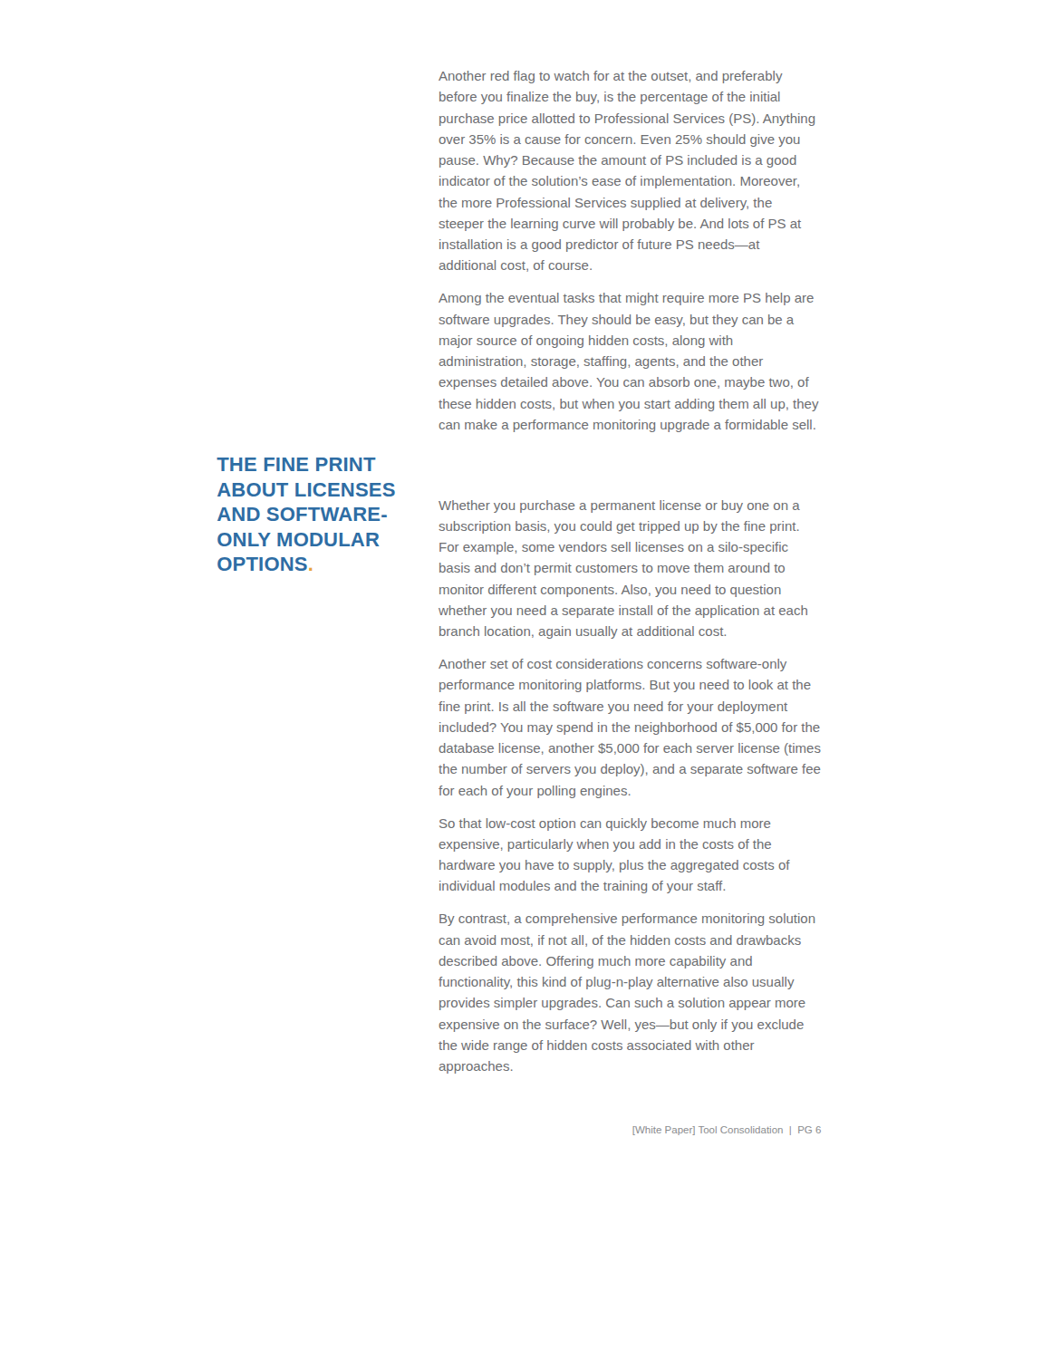The fine print about licenses and software-only modular options.
Another red flag to watch for at the outset, and preferably before you finalize the buy, is the percentage of the initial purchase price allotted to Professional Services (PS). Anything over 35% is a cause for concern. Even 25% should give you pause. Why? Because the amount of PS included is a good indicator of the solution’s ease of implementation. Moreover, the more Professional Services supplied at delivery, the steeper the learning curve will probably be. And lots of PS at installation is a good predictor of future PS needs—at additional cost, of course.
Among the eventual tasks that might require more PS help are software upgrades. They should be easy, but they can be a major source of ongoing hidden costs, along with administration, storage, staffing, agents, and the other expenses detailed above. You can absorb one, maybe two, of these hidden costs, but when you start adding them all up, they can make a performance monitoring upgrade a formidable sell.
Whether you purchase a permanent license or buy one on a subscription basis, you could get tripped up by the fine print. For example, some vendors sell licenses on a silo-specific basis and don’t permit customers to move them around to monitor different components. Also, you need to question whether you need a separate install of the application at each branch location, again usually at additional cost.
Another set of cost considerations concerns software-only performance monitoring platforms. But you need to look at the fine print. Is all the software you need for your deployment included? You may spend in the neighborhood of $5,000 for the database license, another $5,000 for each server license (times the number of servers you deploy), and a separate software fee for each of your polling engines.
So that low-cost option can quickly become much more expensive, particularly when you add in the costs of the hardware you have to supply, plus the aggregated costs of individual modules and the training of your staff.
By contrast, a comprehensive performance monitoring solution can avoid most, if not all, of the hidden costs and drawbacks described above. Offering much more capability and functionality, this kind of plug-n-play alternative also usually provides simpler upgrades. Can such a solution appear more expensive on the surface? Well, yes—but only if you exclude the wide range of hidden costs associated with other approaches.
[White Paper] Tool Consolidation | PG 6